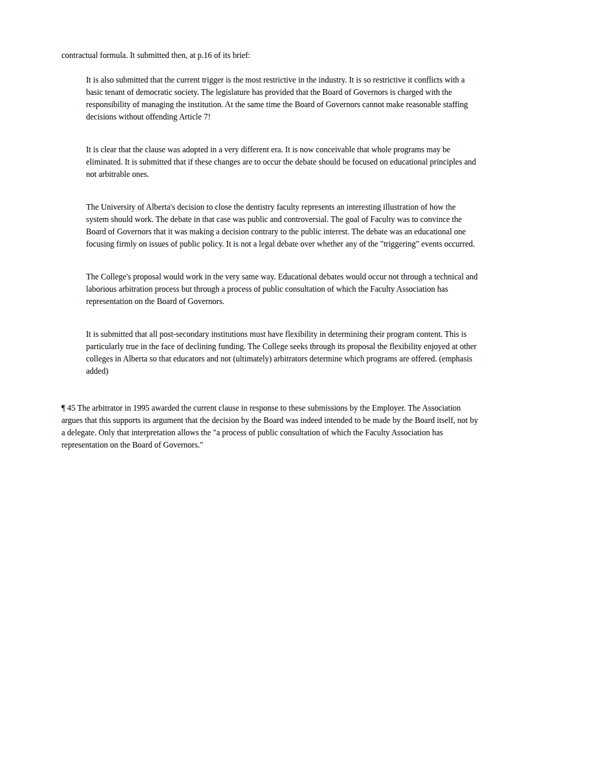contractual formula. It submitted then, at p.16 of its brief:
It is also submitted that the current trigger is the most restrictive in the industry. It is so restrictive it conflicts with a basic tenant of democratic society. The legislature has provided that the Board of Governors is charged with the responsibility of managing the institution. At the same time the Board of Governors cannot make reasonable staffing decisions without offending Article 7!
It is clear that the clause was adopted in a very different era. It is now conceivable that whole programs may be eliminated. It is submitted that if these changes are to occur the debate should be focused on educational principles and not arbitrable ones.
The University of Alberta's decision to close the dentistry faculty represents an interesting illustration of how the system should work. The debate in that case was public and controversial. The goal of Faculty was to convince the Board of Governors that it was making a decision contrary to the public interest. The debate was an educational one focusing firmly on issues of public policy. It is not a legal debate over whether any of the "triggering" events occurred.
The College's proposal would work in the very same way. Educational debates would occur not through a technical and laborious arbitration process but through a process of public consultation of which the Faculty Association has representation on the Board of Governors.
It is submitted that all post-secondary institutions must have flexibility in determining their program content. This is particularly true in the face of declining funding. The College seeks through its proposal the flexibility enjoyed at other colleges in Alberta so that educators and not (ultimately) arbitrators determine which programs are offered. (emphasis added)
¶ 45 The arbitrator in 1995 awarded the current clause in response to these submissions by the Employer. The Association argues that this supports its argument that the decision by the Board was indeed intended to be made by the Board itself, not by a delegate. Only that interpretation allows the "a process of public consultation of which the Faculty Association has representation on the Board of Governors."